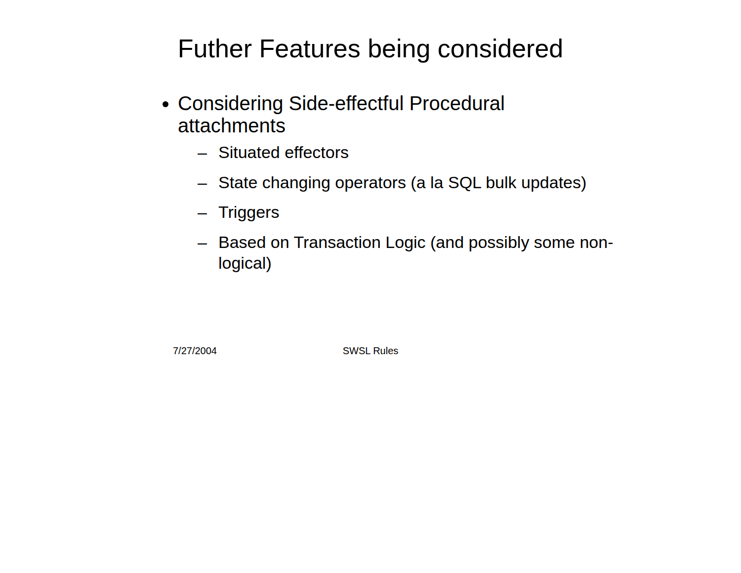Futher Features being considered
Considering Side-effectful Procedural attachments
Situated effectors
State changing operators (a la SQL bulk updates)
Triggers
Based on Transaction Logic (and possibly some non-logical)
7/27/2004
SWSL Rules